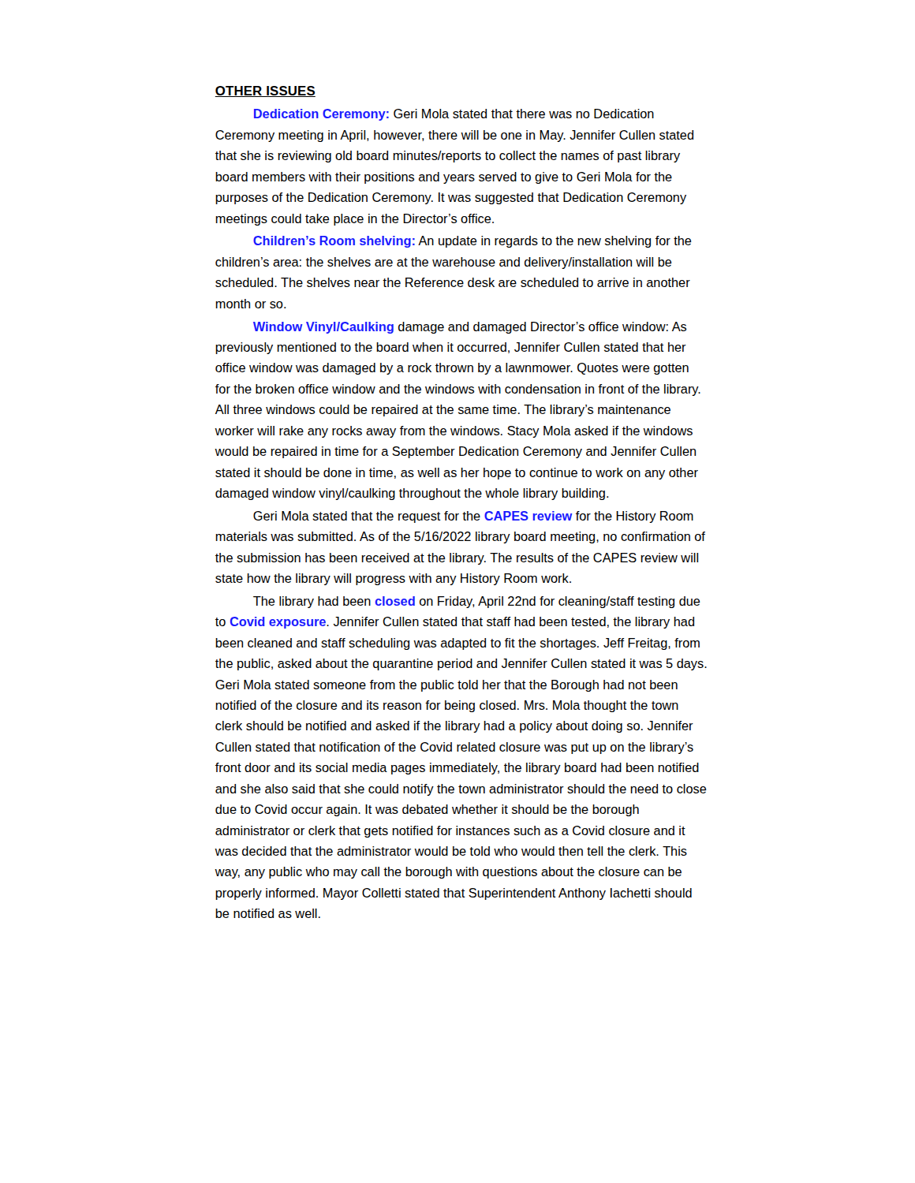OTHER ISSUES
Dedication Ceremony: Geri Mola stated that there was no Dedication Ceremony meeting in April, however, there will be one in May. Jennifer Cullen stated that she is reviewing old board minutes/reports to collect the names of past library board members with their positions and years served to give to Geri Mola for the purposes of the Dedication Ceremony. It was suggested that Dedication Ceremony meetings could take place in the Director’s office.
Children’s Room shelving: An update in regards to the new shelving for the children’s area: the shelves are at the warehouse and delivery/installation will be scheduled. The shelves near the Reference desk are scheduled to arrive in another month or so.
Window Vinyl/Caulking damage and damaged Director’s office window: As previously mentioned to the board when it occurred, Jennifer Cullen stated that her office window was damaged by a rock thrown by a lawnmower. Quotes were gotten for the broken office window and the windows with condensation in front of the library. All three windows could be repaired at the same time. The library’s maintenance worker will rake any rocks away from the windows. Stacy Mola asked if the windows would be repaired in time for a September Dedication Ceremony and Jennifer Cullen stated it should be done in time, as well as her hope to continue to work on any other damaged window vinyl/caulking throughout the whole library building.
Geri Mola stated that the request for the CAPES review for the History Room materials was submitted. As of the 5/16/2022 library board meeting, no confirmation of the submission has been received at the library. The results of the CAPES review will state how the library will progress with any History Room work.
The library had been closed on Friday, April 22nd for cleaning/staff testing due to Covid exposure. Jennifer Cullen stated that staff had been tested, the library had been cleaned and staff scheduling was adapted to fit the shortages. Jeff Freitag, from the public, asked about the quarantine period and Jennifer Cullen stated it was 5 days. Geri Mola stated someone from the public told her that the Borough had not been notified of the closure and its reason for being closed. Mrs. Mola thought the town clerk should be notified and asked if the library had a policy about doing so. Jennifer Cullen stated that notification of the Covid related closure was put up on the library’s front door and its social media pages immediately, the library board had been notified and she also said that she could notify the town administrator should the need to close due to Covid occur again. It was debated whether it should be the borough administrator or clerk that gets notified for instances such as a Covid closure and it was decided that the administrator would be told who would then tell the clerk. This way, any public who may call the borough with questions about the closure can be properly informed. Mayor Colletti stated that Superintendent Anthony Iachetti should be notified as well.